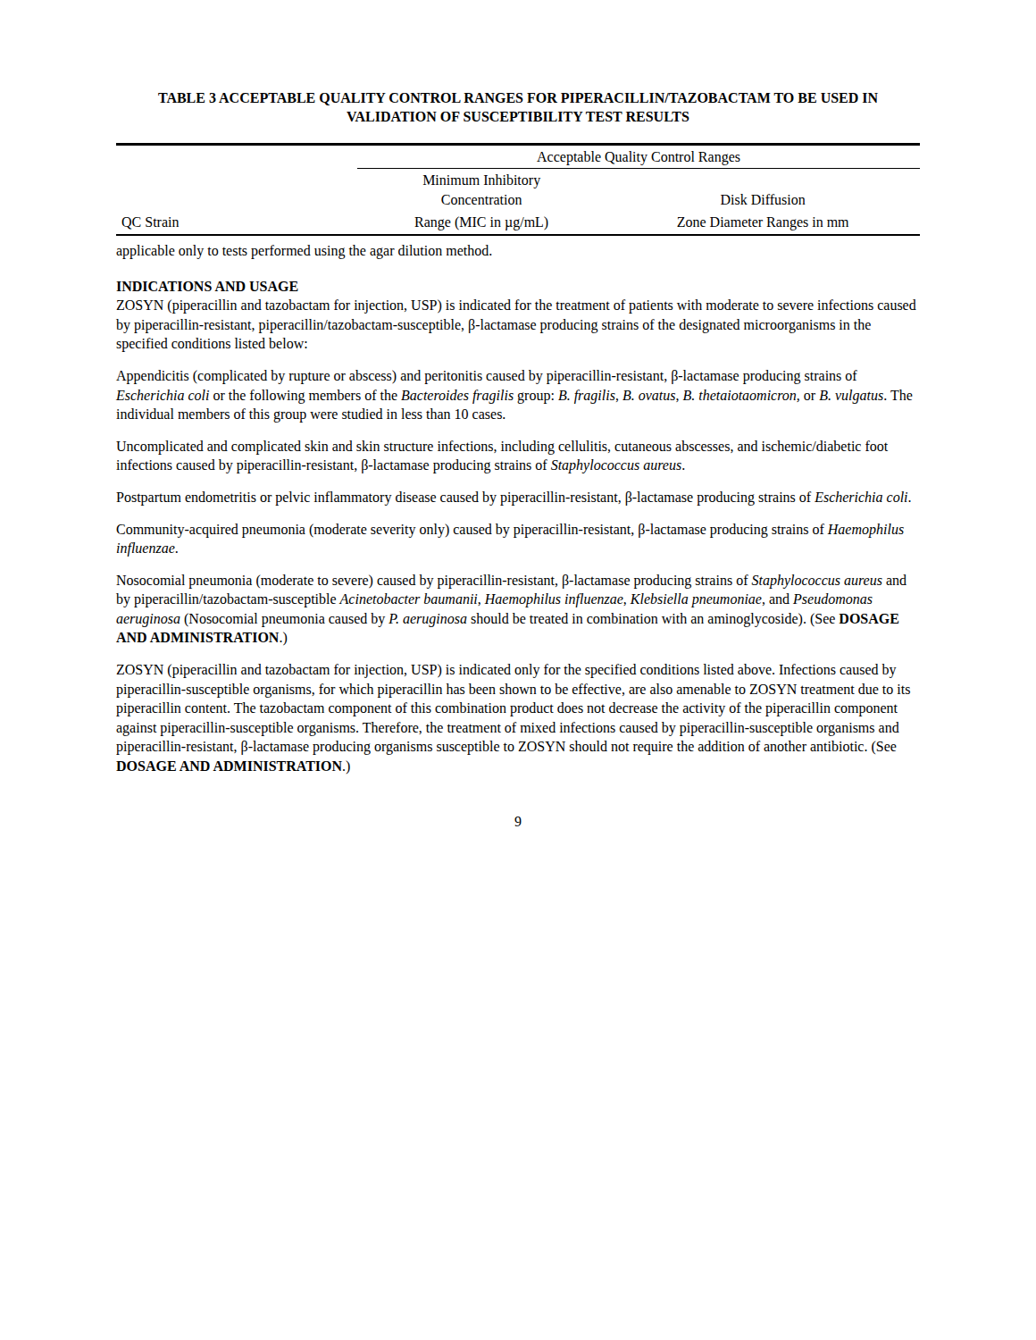Table 3 Acceptable Quality Control Ranges for Piperacillin/Tazobactam to be Used in Validation of Susceptibility Test Results
| | Acceptable Quality Control Ranges |
| | Minimum Inhibitory Concentration | Disk Diffusion |
| QC Strain | Range (MIC in µg/mL) | Zone Diameter Ranges in mm |
applicable only to tests performed using the agar dilution method.
Indications and Usage
ZOSYN (piperacillin and tazobactam for injection, USP) is indicated for the treatment of patients with moderate to severe infections caused by piperacillin-resistant, piperacillin/tazobactam-susceptible, β-lactamase producing strains of the designated microorganisms in the specified conditions listed below:
Appendicitis (complicated by rupture or abscess) and peritonitis caused by piperacillin-resistant, β-lactamase producing strains of Escherichia coli or the following members of the Bacteroides fragilis group: B. fragilis, B. ovatus, B. thetaiotaomicron, or B. vulgatus. The individual members of this group were studied in less than 10 cases.
Uncomplicated and complicated skin and skin structure infections, including cellulitis, cutaneous abscesses, and ischemic/diabetic foot infections caused by piperacillin-resistant, β-lactamase producing strains of Staphylococcus aureus.
Postpartum endometritis or pelvic inflammatory disease caused by piperacillin-resistant, β-lactamase producing strains of Escherichia coli.
Community-acquired pneumonia (moderate severity only) caused by piperacillin-resistant, β-lactamase producing strains of Haemophilus influenzae.
Nosocomial pneumonia (moderate to severe) caused by piperacillin-resistant, β-lactamase producing strains of Staphylococcus aureus and by piperacillin/tazobactam-susceptible Acinetobacter baumanii, Haemophilus influenzae, Klebsiella pneumoniae, and Pseudomonas aeruginosa (Nosocomial pneumonia caused by P. aeruginosa should be treated in combination with an aminoglycoside). (See DOSAGE AND ADMINISTRATION.)
ZOSYN (piperacillin and tazobactam for injection, USP) is indicated only for the specified conditions listed above. Infections caused by piperacillin-susceptible organisms, for which piperacillin has been shown to be effective, are also amenable to ZOSYN treatment due to its piperacillin content. The tazobactam component of this combination product does not decrease the activity of the piperacillin component against piperacillin-susceptible organisms. Therefore, the treatment of mixed infections caused by piperacillin-susceptible organisms and piperacillin-resistant, β-lactamase producing organisms susceptible to ZOSYN should not require the addition of another antibiotic. (See DOSAGE AND ADMINISTRATION.)
9